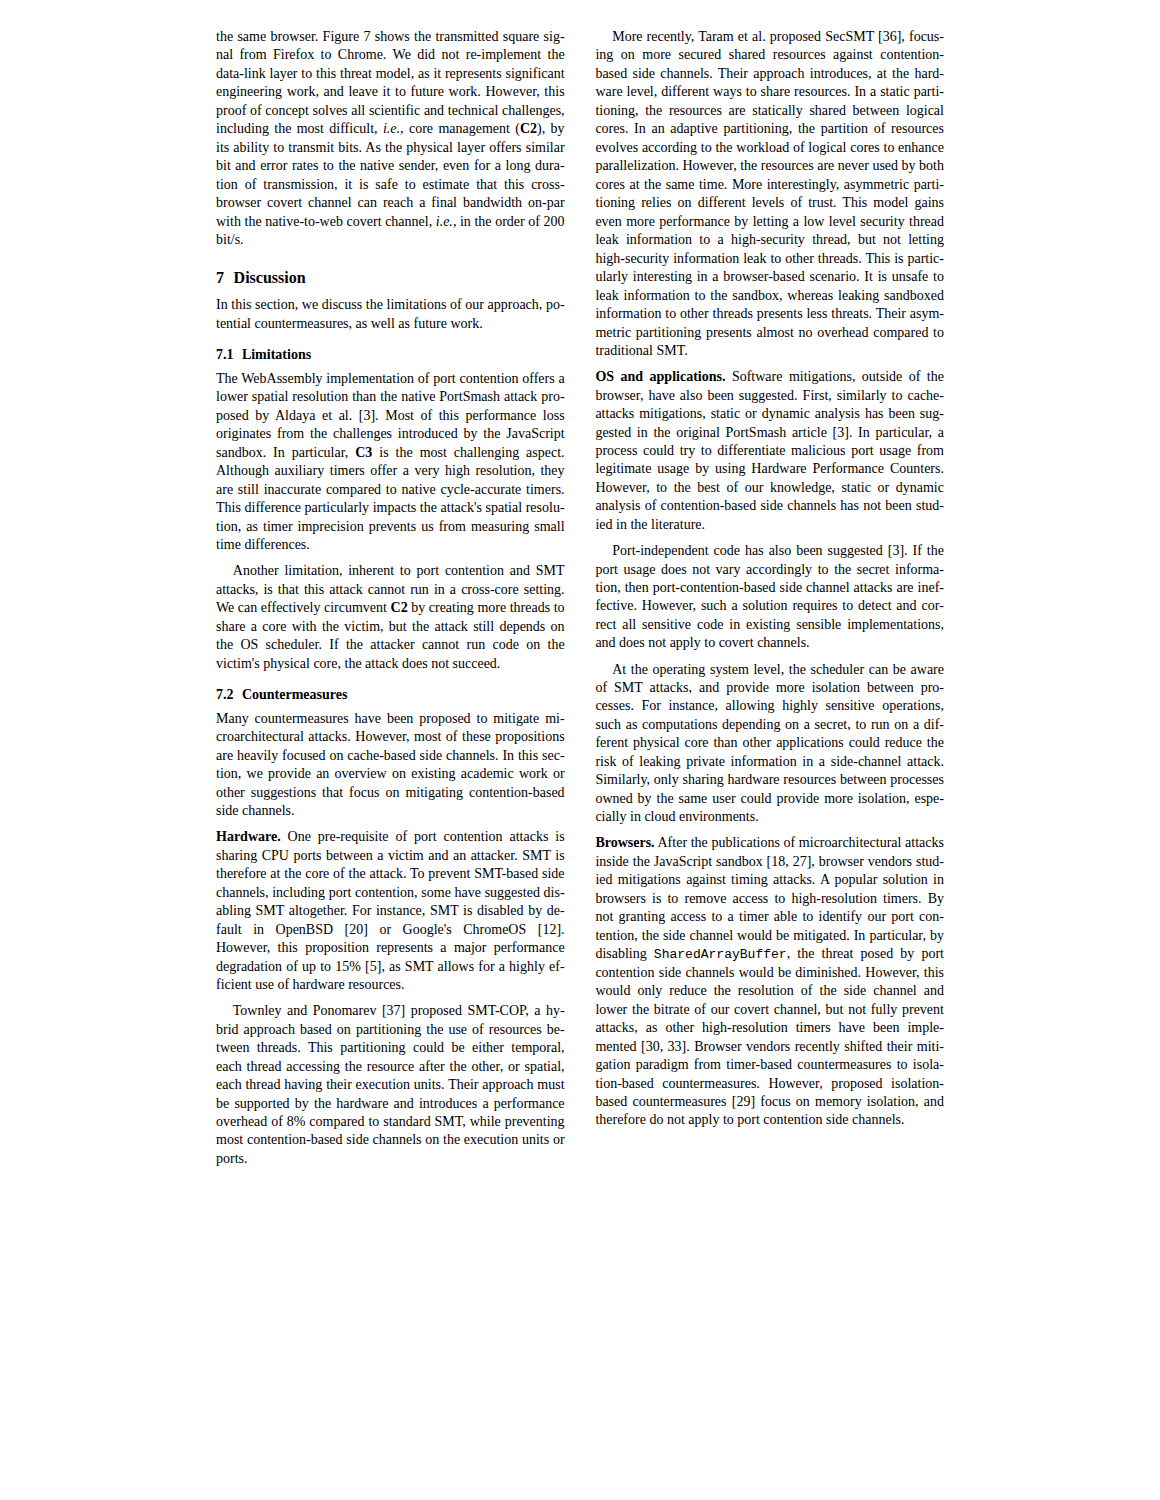the same browser. Figure 7 shows the transmitted square signal from Firefox to Chrome. We did not re-implement the data-link layer to this threat model, as it represents significant engineering work, and leave it to future work. However, this proof of concept solves all scientific and technical challenges, including the most difficult, i.e., core management (C2), by its ability to transmit bits. As the physical layer offers similar bit and error rates to the native sender, even for a long duration of transmission, it is safe to estimate that this cross-browser covert channel can reach a final bandwidth on-par with the native-to-web covert channel, i.e., in the order of 200 bit/s.
7 Discussion
In this section, we discuss the limitations of our approach, potential countermeasures, as well as future work.
7.1 Limitations
The WebAssembly implementation of port contention offers a lower spatial resolution than the native PortSmash attack proposed by Aldaya et al. [3]. Most of this performance loss originates from the challenges introduced by the JavaScript sandbox. In particular, C3 is the most challenging aspect. Although auxiliary timers offer a very high resolution, they are still inaccurate compared to native cycle-accurate timers. This difference particularly impacts the attack's spatial resolution, as timer imprecision prevents us from measuring small time differences.
Another limitation, inherent to port contention and SMT attacks, is that this attack cannot run in a cross-core setting. We can effectively circumvent C2 by creating more threads to share a core with the victim, but the attack still depends on the OS scheduler. If the attacker cannot run code on the victim's physical core, the attack does not succeed.
7.2 Countermeasures
Many countermeasures have been proposed to mitigate microarchitectural attacks. However, most of these propositions are heavily focused on cache-based side channels. In this section, we provide an overview on existing academic work or other suggestions that focus on mitigating contention-based side channels.
Hardware. One pre-requisite of port contention attacks is sharing CPU ports between a victim and an attacker. SMT is therefore at the core of the attack. To prevent SMT-based side channels, including port contention, some have suggested disabling SMT altogether. For instance, SMT is disabled by default in OpenBSD [20] or Google's ChromeOS [12]. However, this proposition represents a major performance degradation of up to 15% [5], as SMT allows for a highly efficient use of hardware resources.
Townley and Ponomarev [37] proposed SMT-COP, a hybrid approach based on partitioning the use of resources between threads. This partitioning could be either temporal, each thread accessing the resource after the other, or spatial, each thread having their execution units. Their approach must be supported by the hardware and introduces a performance overhead of 8% compared to standard SMT, while preventing most contention-based side channels on the execution units or ports.
More recently, Taram et al. proposed SecSMT [36], focusing on more secured shared resources against contention-based side channels. Their approach introduces, at the hardware level, different ways to share resources. In a static partitioning, the resources are statically shared between logical cores. In an adaptive partitioning, the partition of resources evolves according to the workload of logical cores to enhance parallelization. However, the resources are never used by both cores at the same time. More interestingly, asymmetric partitioning relies on different levels of trust. This model gains even more performance by letting a low level security thread leak information to a high-security thread, but not letting high-security information leak to other threads. This is particularly interesting in a browser-based scenario. It is unsafe to leak information to the sandbox, whereas leaking sandboxed information to other threads presents less threats. Their asymmetric partitioning presents almost no overhead compared to traditional SMT.
OS and applications. Software mitigations, outside of the browser, have also been suggested. First, similarly to cache-attacks mitigations, static or dynamic analysis has been suggested in the original PortSmash article [3]. In particular, a process could try to differentiate malicious port usage from legitimate usage by using Hardware Performance Counters. However, to the best of our knowledge, static or dynamic analysis of contention-based side channels has not been studied in the literature.
Port-independent code has also been suggested [3]. If the port usage does not vary accordingly to the secret information, then port-contention-based side channel attacks are ineffective. However, such a solution requires to detect and correct all sensitive code in existing sensible implementations, and does not apply to covert channels.
At the operating system level, the scheduler can be aware of SMT attacks, and provide more isolation between processes. For instance, allowing highly sensitive operations, such as computations depending on a secret, to run on a different physical core than other applications could reduce the risk of leaking private information in a side-channel attack. Similarly, only sharing hardware resources between processes owned by the same user could provide more isolation, especially in cloud environments.
Browsers. After the publications of microarchitectural attacks inside the JavaScript sandbox [18, 27], browser vendors studied mitigations against timing attacks. A popular solution in browsers is to remove access to high-resolution timers. By not granting access to a timer able to identify our port contention, the side channel would be mitigated. In particular, by disabling SharedArrayBuffer, the threat posed by port contention side channels would be diminished. However, this would only reduce the resolution of the side channel and lower the bitrate of our covert channel, but not fully prevent attacks, as other high-resolution timers have been implemented [30, 33]. Browser vendors recently shifted their mitigation paradigm from timer-based countermeasures to isolation-based countermeasures. However, proposed isolation-based countermeasures [29] focus on memory isolation, and therefore do not apply to port contention side channels.